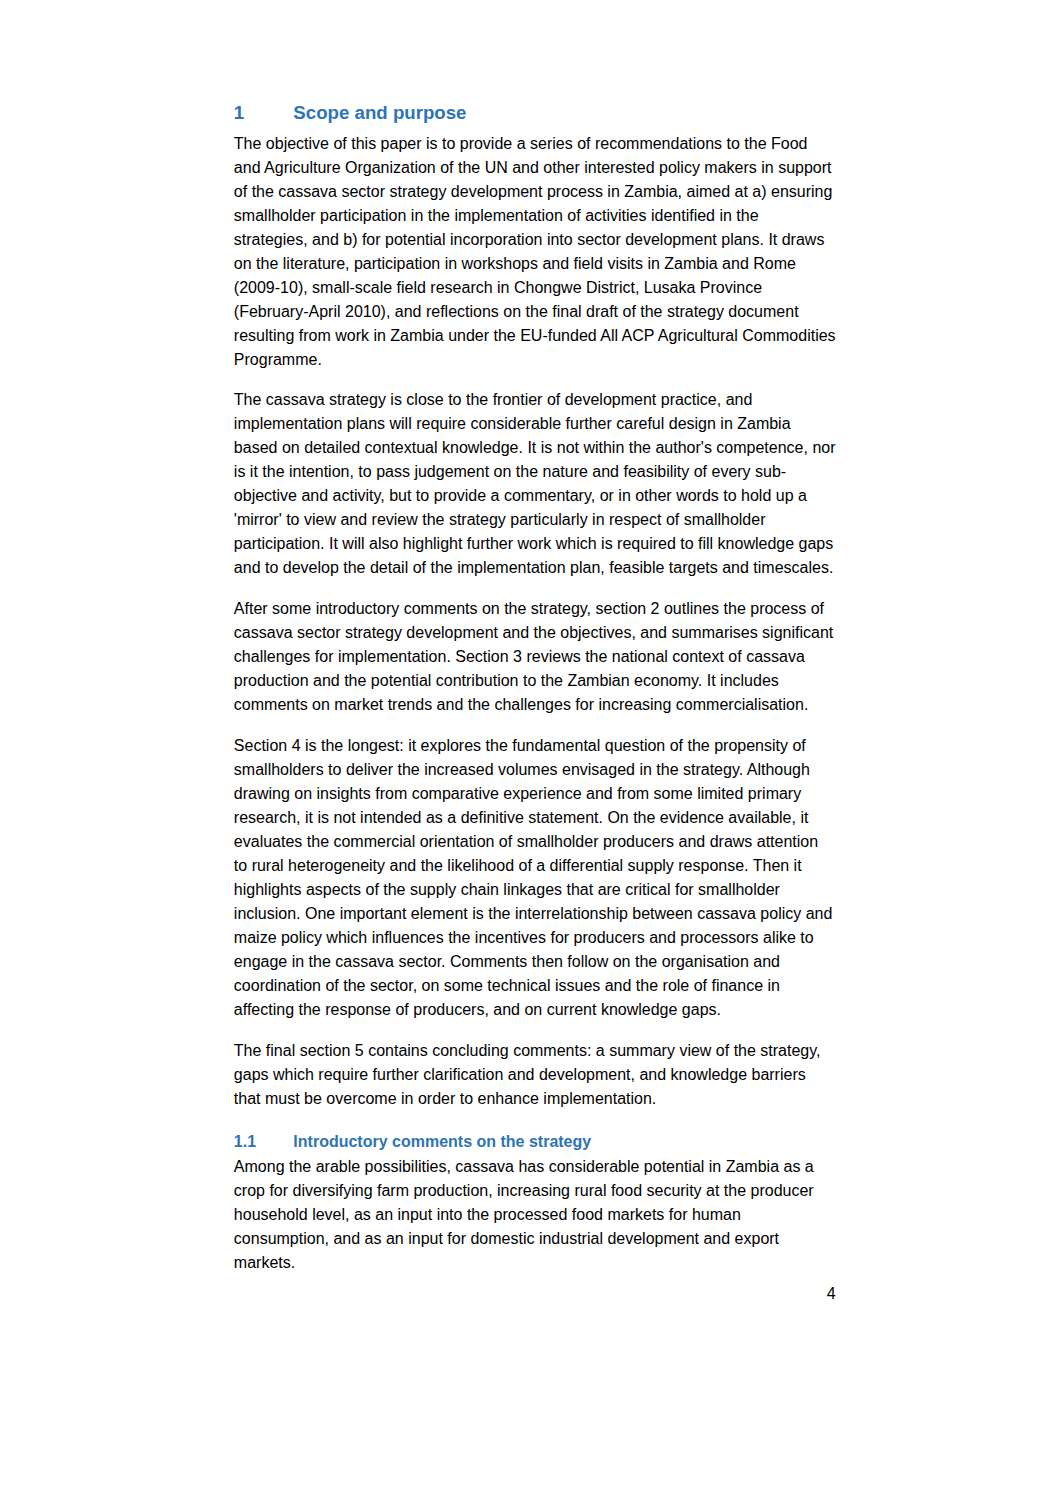1 Scope and purpose
The objective of this paper is to provide a series of recommendations to the Food and Agriculture Organization of the UN and other interested policy makers in support of the cassava sector strategy development process in Zambia, aimed at a) ensuring smallholder participation in the implementation of activities identified in the strategies, and b) for potential incorporation into sector development plans. It draws on the literature, participation in workshops and field visits in Zambia and Rome (2009-10), small-scale field research in Chongwe District, Lusaka Province (February-April 2010), and reflections on the final draft of the strategy document resulting from work in Zambia under the EU-funded All ACP Agricultural Commodities Programme.
The cassava strategy is close to the frontier of development practice, and implementation plans will require considerable further careful design in Zambia based on detailed contextual knowledge. It is not within the author's competence, nor is it the intention, to pass judgement on the nature and feasibility of every sub-objective and activity, but to provide a commentary, or in other words to hold up a 'mirror' to view and review the strategy particularly in respect of smallholder participation. It will also highlight further work which is required to fill knowledge gaps and to develop the detail of the implementation plan, feasible targets and timescales.
After some introductory comments on the strategy, section 2 outlines the process of cassava sector strategy development and the objectives, and summarises significant challenges for implementation. Section 3 reviews the national context of cassava production and the potential contribution to the Zambian economy. It includes comments on market trends and the challenges for increasing commercialisation.
Section 4 is the longest: it explores the fundamental question of the propensity of smallholders to deliver the increased volumes envisaged in the strategy. Although drawing on insights from comparative experience and from some limited primary research, it is not intended as a definitive statement. On the evidence available, it evaluates the commercial orientation of smallholder producers and draws attention to rural heterogeneity and the likelihood of a differential supply response. Then it highlights aspects of the supply chain linkages that are critical for smallholder inclusion. One important element is the interrelationship between cassava policy and maize policy which influences the incentives for producers and processors alike to engage in the cassava sector. Comments then follow on the organisation and coordination of the sector, on some technical issues and the role of finance in affecting the response of producers, and on current knowledge gaps.
The final section 5 contains concluding comments: a summary view of the strategy, gaps which require further clarification and development, and knowledge barriers that must be overcome in order to enhance implementation.
1.1 Introductory comments on the strategy
Among the arable possibilities, cassava has considerable potential in Zambia as a crop for diversifying farm production, increasing rural food security at the producer household level, as an input into the processed food markets for human consumption, and as an input for domestic industrial development and export markets.
4